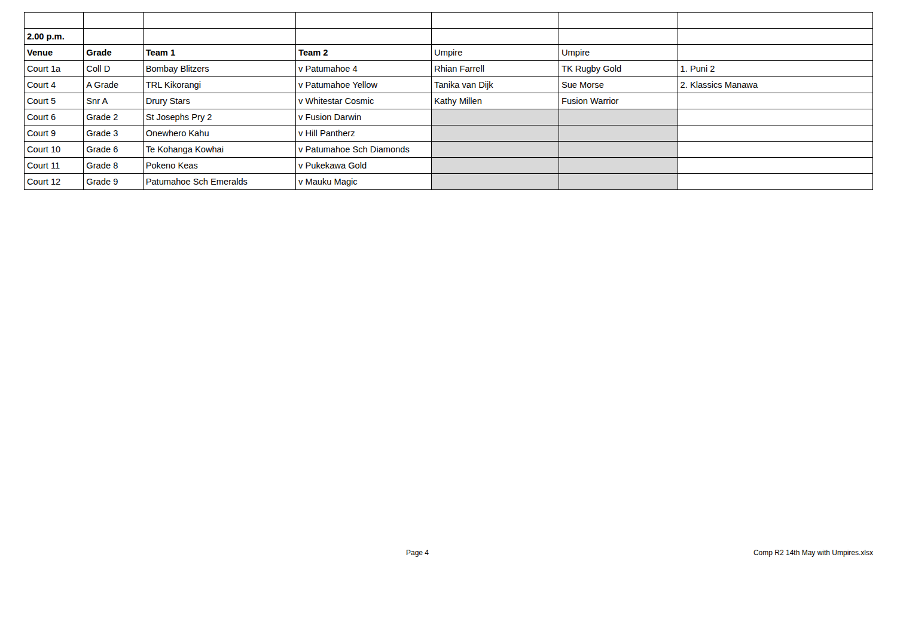| 2.00 p.m. | | | | | | |
| Venue | Grade | Team 1 | Team 2 | Umpire | Umpire | |
| Court 1a | Coll D | Bombay Blitzers | v Patumahoe 4 | Rhian Farrell | TK Rugby Gold | 1. Puni 2 |
| Court 4 | A Grade | TRL Kikorangi | v Patumahoe Yellow | Tanika van Dijk | Sue Morse | 2. Klassics Manawa |
| Court 5 | Snr A | Drury Stars | v Whitestar Cosmic | Kathy Millen | Fusion Warrior | |
| Court 6 | Grade 2 | St Josephs Pry 2 | v Fusion Darwin | | | |
| Court 9 | Grade 3 | Onewhero Kahu | v Hill Pantherz | | | |
| Court 10 | Grade 6 | Te Kohanga Kowhai | v Patumahoe Sch Diamonds | | | |
| Court 11 | Grade 8 | Pokeno Keas | v Pukekawa Gold | | | |
| Court 12 | Grade 9 | Patumahoe Sch Emeralds | v Mauku Magic | | | |
Page 4 Comp R2 14th May with Umpires.xlsx